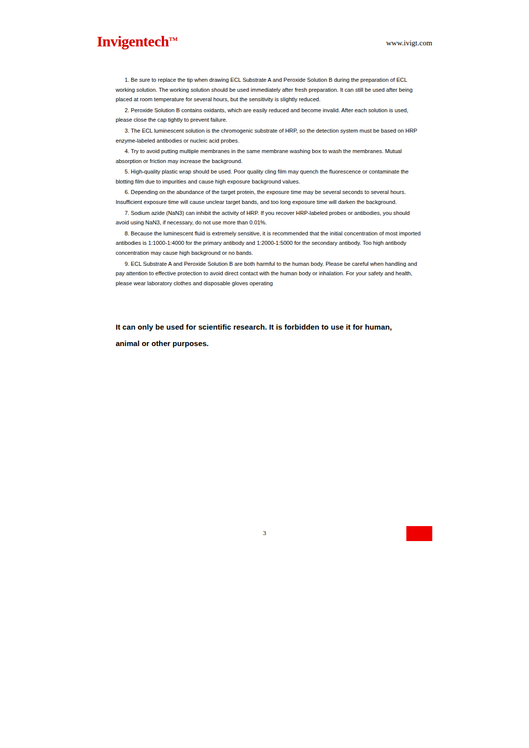InvigentechTM
www.ivigt.com
1. Be sure to replace the tip when drawing ECL Substrate A and Peroxide Solution B during the preparation of ECL working solution. The working solution should be used immediately after fresh preparation. It can still be used after being placed at room temperature for several hours, but the sensitivity is slightly reduced.
2. Peroxide Solution B contains oxidants, which are easily reduced and become invalid. After each solution is used, please close the cap tightly to prevent failure.
3. The ECL luminescent solution is the chromogenic substrate of HRP, so the detection system must be based on HRP enzyme-labeled antibodies or nucleic acid probes.
4. Try to avoid putting multiple membranes in the same membrane washing box to wash the membranes. Mutual absorption or friction may increase the background.
5. High-quality plastic wrap should be used. Poor quality cling film may quench the fluorescence or contaminate the blotting film due to impurities and cause high exposure background values.
6. Depending on the abundance of the target protein, the exposure time may be several seconds to several hours. Insufficient exposure time will cause unclear target bands, and too long exposure time will darken the background.
7. Sodium azide (NaN3) can inhibit the activity of HRP. If you recover HRP-labeled probes or antibodies, you should avoid using NaN3, if necessary, do not use more than 0.01%.
8. Because the luminescent fluid is extremely sensitive, it is recommended that the initial concentration of most imported antibodies is 1:1000-1:4000 for the primary antibody and 1:2000-1:5000 for the secondary antibody. Too high antibody concentration may cause high background or no bands.
9. ECL Substrate A and Peroxide Solution B are both harmful to the human body. Please be careful when handling and pay attention to effective protection to avoid direct contact with the human body or inhalation. For your safety and health, please wear laboratory clothes and disposable gloves operating
It can only be used for scientific research. It is forbidden to use it for human,
animal or other purposes.
3